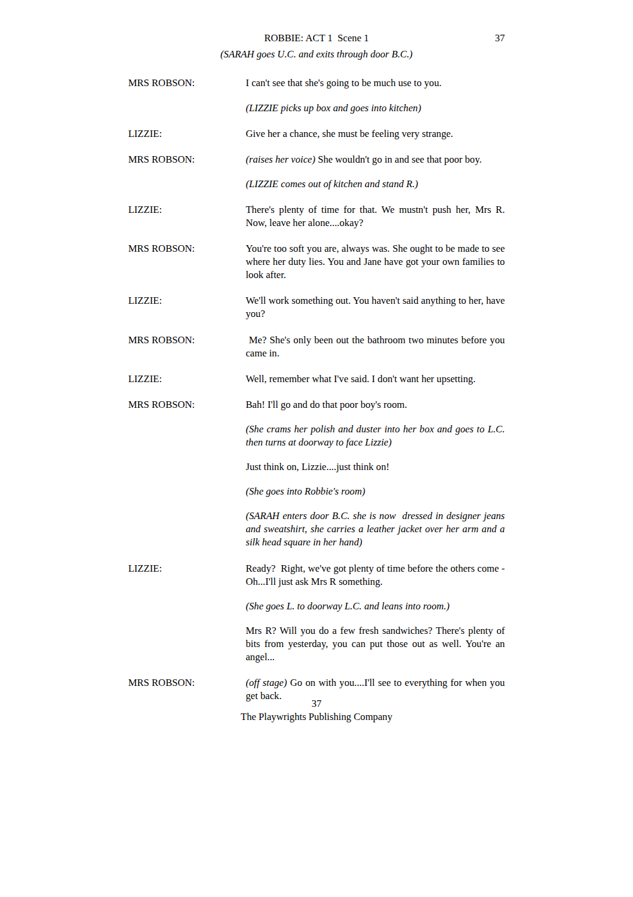ROBBIE: ACT 1 Scene 1 37
(SARAH goes U.C. and exits through door B.C.)
| MRS ROBSON: | I can't see that she's going to be much use to you. (LIZZIE picks up box and goes into kitchen) |
| LIZZIE: | Give her a chance, she must be feeling very strange. |
| MRS ROBSON: | (raises her voice) She wouldn't go in and see that poor boy. (LIZZIE comes out of kitchen and stand R.) |
| LIZZIE: | There's plenty of time for that. We mustn't push her, Mrs R. Now, leave her alone....okay? |
| MRS ROBSON: | You're too soft you are, always was. She ought to be made to see where her duty lies. You and Jane have got your own families to look after. |
| LIZZIE: | We'll work something out. You haven't said anything to her, have you? |
| MRS ROBSON: | Me? She's only been out the bathroom two minutes before you came in. |
| LIZZIE: | Well, remember what I've said. I don't want her upsetting. |
| MRS ROBSON: | Bah! I'll go and do that poor boy's room. (She crams her polish and duster into her box and goes to L.C. then turns at doorway to face Lizzie) Just think on, Lizzie....just think on! (She goes into Robbie's room) (SARAH enters door B.C. she is now dressed in designer jeans and sweatshirt, she carries a leather jacket over her arm and a silk head square in her hand) |
| LIZZIE: | Ready? Right, we've got plenty of time before the others come - Oh...I'll just ask Mrs R something. (She goes L. to doorway L.C. and leans into room.) Mrs R? Will you do a few fresh sandwiches? There's plenty of bits from yesterday, you can put those out as well. You're an angel... |
| MRS ROBSON: | (off stage) Go on with you....I'll see to everything for when you get back. |
37
The Playwrights Publishing Company